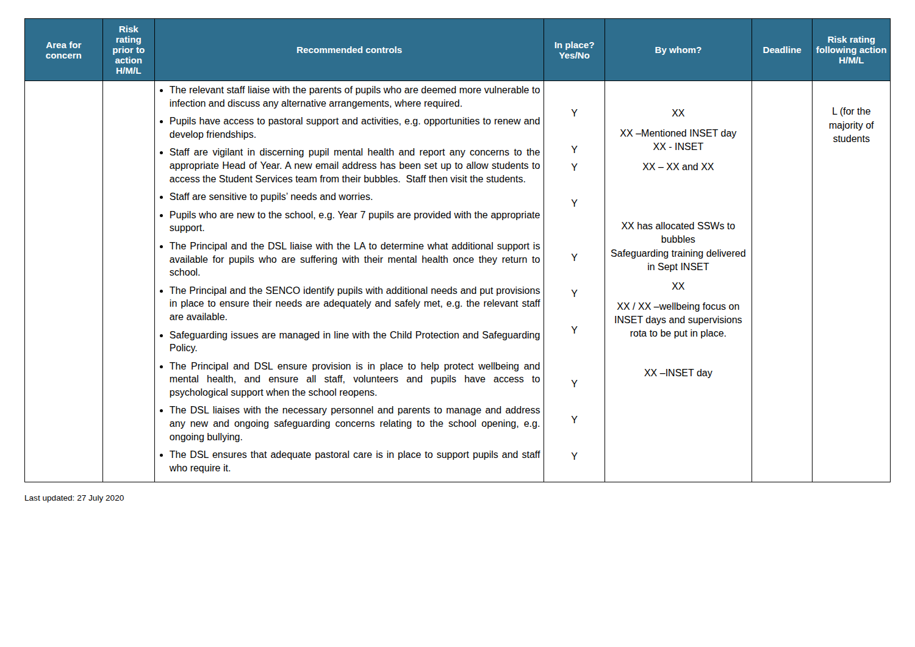| Area for concern | Risk rating prior to action H/M/L | Recommended controls | In place? Yes/No | By whom? | Deadline | Risk rating following action H/M/L |
| --- | --- | --- | --- | --- | --- | --- |
| | | The relevant staff liaise with the parents of pupils who are deemed more vulnerable to infection and discuss any alternative arrangements, where required. Pupils have access to pastoral support and activities, e.g. opportunities to renew and develop friendships. Staff are vigilant in discerning pupil mental health and report any concerns to the appropriate Head of Year. A new email address has been set up to allow students to access the Student Services team from their bubbles. Staff then visit the students. Staff are sensitive to pupils’ needs and worries. Pupils who are new to the school, e.g. Year 7 pupils are provided with the appropriate support. The Principal and the DSL liaise with the LA to determine what additional support is available for pupils who are suffering with their mental health once they return to school. The Principal and the SENCO identify pupils with additional needs and put provisions in place to ensure their needs are adequately and safely met, e.g. the relevant staff are available. Safeguarding issues are managed in line with the Child Protection and Safeguarding Policy. The Principal and DSL ensure provision is in place to help protect wellbeing and mental health, and ensure all staff, volunteers and pupils have access to psychological support when the school reopens. The DSL liaises with the necessary personnel and parents to manage and address any new and ongoing safeguarding concerns relating to the school opening, e.g. ongoing bullying. The DSL ensures that adequate pastoral care is in place to support pupils and staff who require it. | Y Y Y Y Y Y Y Y Y Y | XX XX –Mentioned INSET day XX - INSET XX – XX and XX XX has allocated SSWs to bubbles Safeguarding training delivered in Sept INSET XX XX / XX –wellbeing focus on INSET days and supervisions rota to be put in place. XX –INSET day | | L (for the majority of students |
Last updated: 27 July 2020